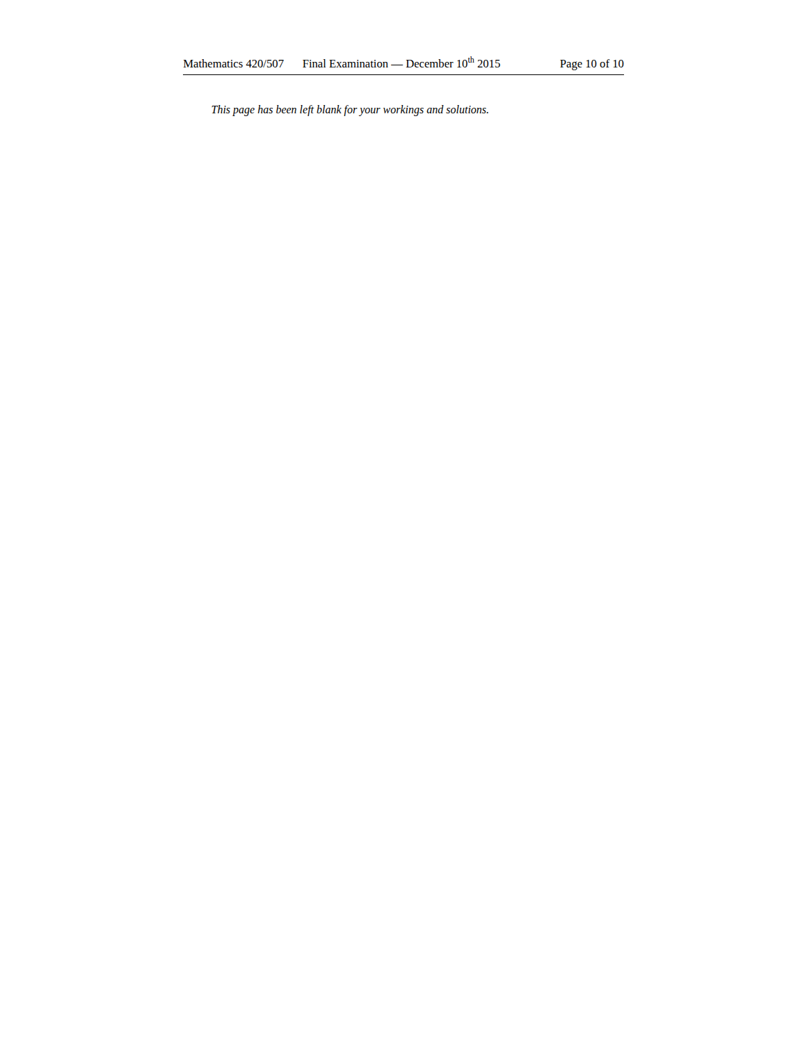Mathematics 420/507 Final Examination — December 10th 2015 Page 10 of 10
This page has been left blank for your workings and solutions.